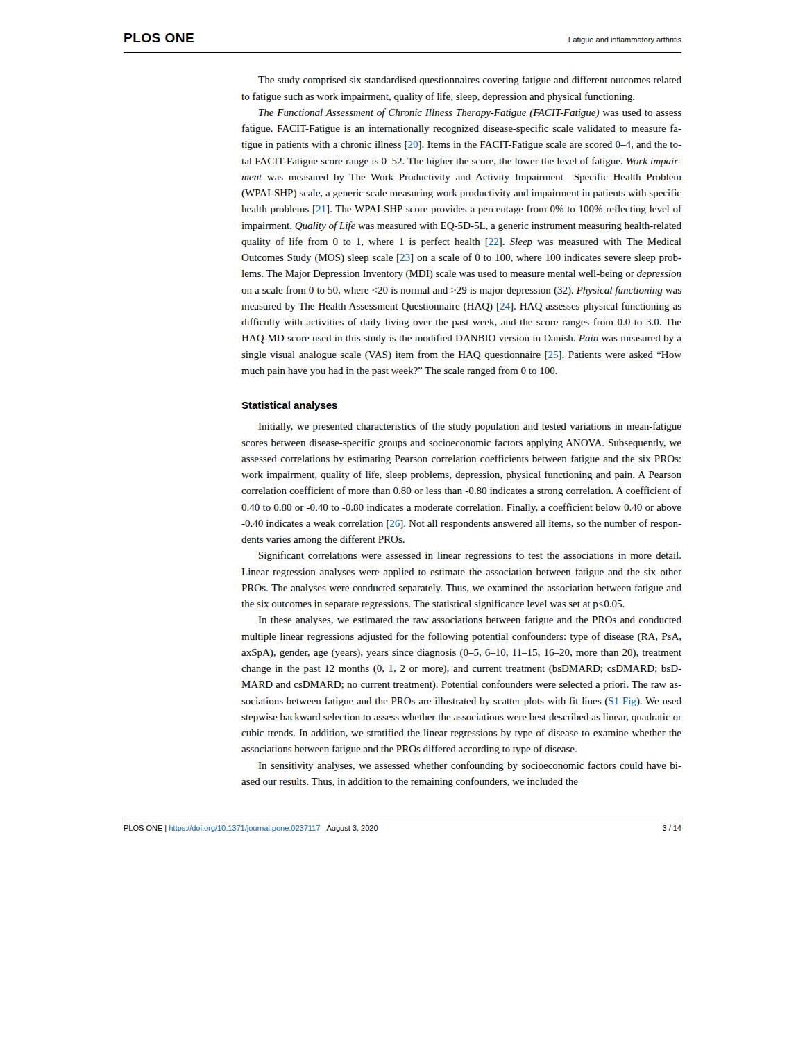PLOS ONE
Fatigue and inflammatory arthritis
The study comprised six standardised questionnaires covering fatigue and different outcomes related to fatigue such as work impairment, quality of life, sleep, depression and physical functioning.
The Functional Assessment of Chronic Illness Therapy-Fatigue (FACIT-Fatigue) was used to assess fatigue. FACIT-Fatigue is an internationally recognized disease-specific scale validated to measure fatigue in patients with a chronic illness [20]. Items in the FACIT-Fatigue scale are scored 0–4, and the total FACIT-Fatigue score range is 0–52. The higher the score, the lower the level of fatigue. Work impairment was measured by The Work Productivity and Activity Impairment—Specific Health Problem (WPAI-SHP) scale, a generic scale measuring work productivity and impairment in patients with specific health problems [21]. The WPAI-SHP score provides a percentage from 0% to 100% reflecting level of impairment. Quality of Life was measured with EQ-5D-5L, a generic instrument measuring health-related quality of life from 0 to 1, where 1 is perfect health [22]. Sleep was measured with The Medical Outcomes Study (MOS) sleep scale [23] on a scale of 0 to 100, where 100 indicates severe sleep problems. The Major Depression Inventory (MDI) scale was used to measure mental well-being or depression on a scale from 0 to 50, where <20 is normal and >29 is major depression (32). Physical functioning was measured by The Health Assessment Questionnaire (HAQ) [24]. HAQ assesses physical functioning as difficulty with activities of daily living over the past week, and the score ranges from 0.0 to 3.0. The HAQ-MD score used in this study is the modified DANBIO version in Danish. Pain was measured by a single visual analogue scale (VAS) item from the HAQ questionnaire [25]. Patients were asked “How much pain have you had in the past week?” The scale ranged from 0 to 100.
Statistical analyses
Initially, we presented characteristics of the study population and tested variations in mean-fatigue scores between disease-specific groups and socioeconomic factors applying ANOVA. Subsequently, we assessed correlations by estimating Pearson correlation coefficients between fatigue and the six PROs: work impairment, quality of life, sleep problems, depression, physical functioning and pain. A Pearson correlation coefficient of more than 0.80 or less than -0.80 indicates a strong correlation. A coefficient of 0.40 to 0.80 or -0.40 to -0.80 indicates a moderate correlation. Finally, a coefficient below 0.40 or above -0.40 indicates a weak correlation [26]. Not all respondents answered all items, so the number of respondents varies among the different PROs.
Significant correlations were assessed in linear regressions to test the associations in more detail. Linear regression analyses were applied to estimate the association between fatigue and the six other PROs. The analyses were conducted separately. Thus, we examined the association between fatigue and the six outcomes in separate regressions. The statistical significance level was set at p<0.05.
In these analyses, we estimated the raw associations between fatigue and the PROs and conducted multiple linear regressions adjusted for the following potential confounders: type of disease (RA, PsA, axSpA), gender, age (years), years since diagnosis (0–5, 6–10, 11–15, 16–20, more than 20), treatment change in the past 12 months (0, 1, 2 or more), and current treatment (bsDMARD; csDMARD; bsDMARD and csDMARD; no current treatment). Potential confounders were selected a priori. The raw associations between fatigue and the PROs are illustrated by scatter plots with fit lines (S1 Fig). We used stepwise backward selection to assess whether the associations were best described as linear, quadratic or cubic trends. In addition, we stratified the linear regressions by type of disease to examine whether the associations between fatigue and the PROs differed according to type of disease.
In sensitivity analyses, we assessed whether confounding by socioeconomic factors could have biased our results. Thus, in addition to the remaining confounders, we included the
PLOS ONE | https://doi.org/10.1371/journal.pone.0237117 August 3, 2020
3 / 14